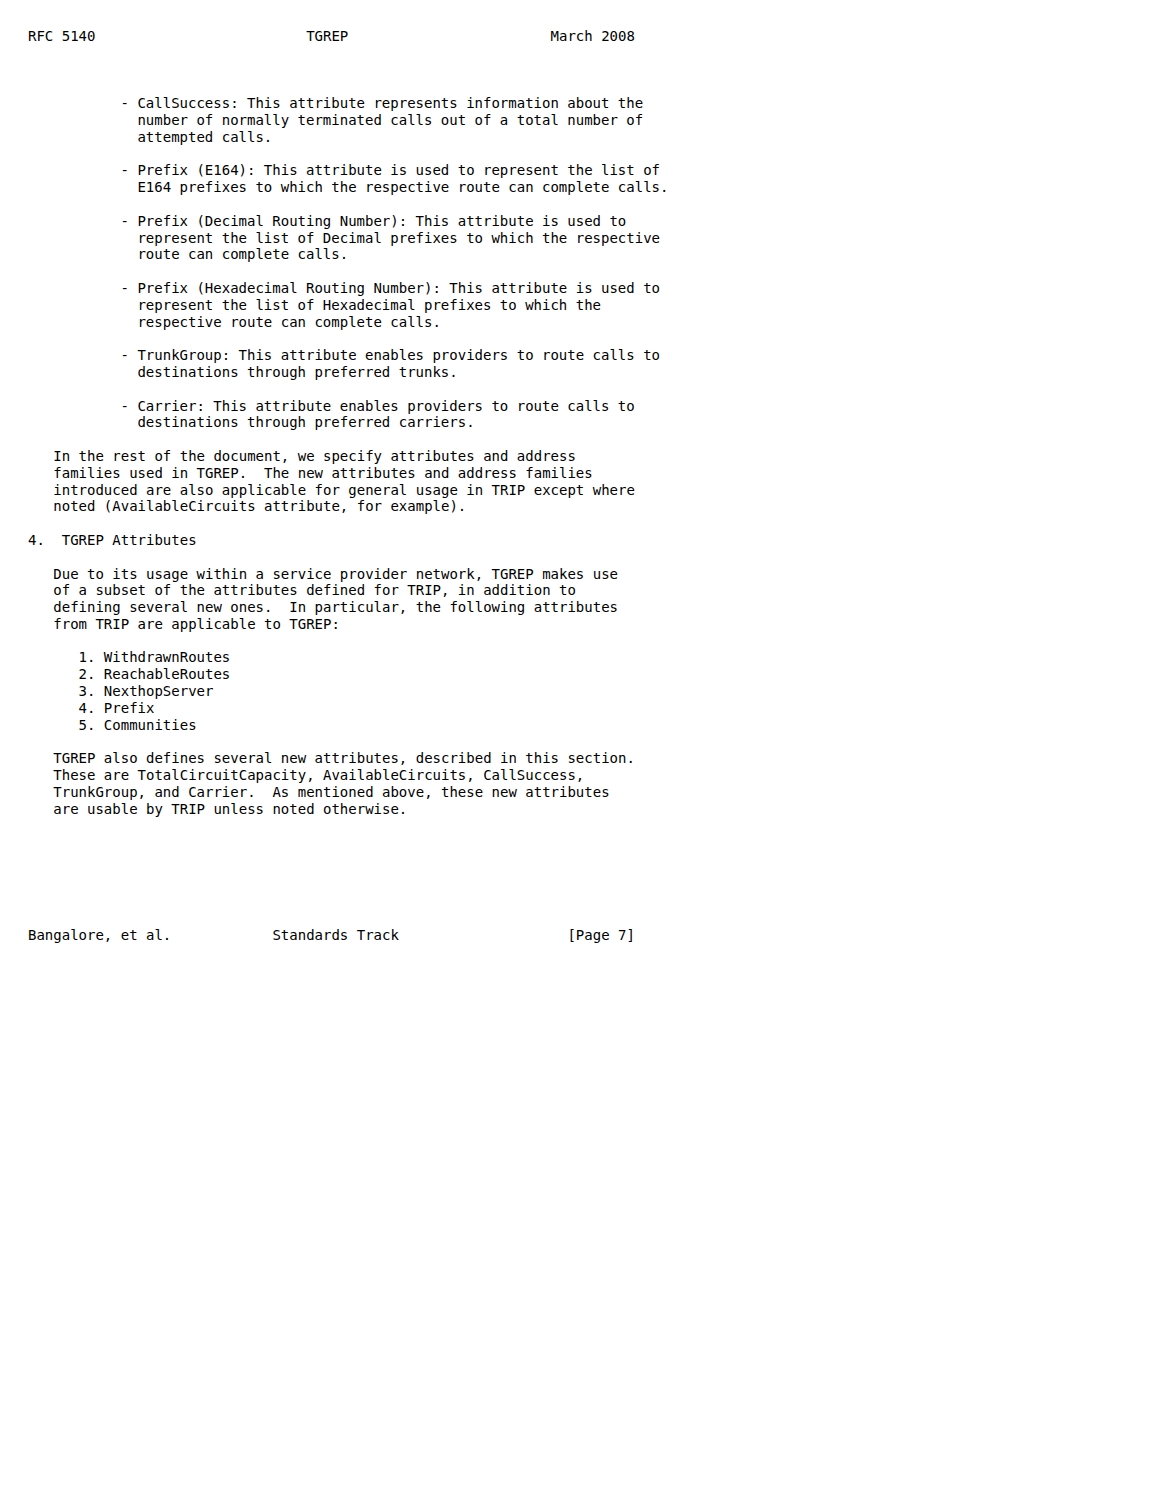RFC 5140 TGREP March 2008
- CallSuccess: This attribute represents information about the number of normally terminated calls out of a total number of attempted calls. - Prefix (E164): This attribute is used to represent the list of E164 prefixes to which the respective route can complete calls. - Prefix (Decimal Routing Number): This attribute is used to represent the list of Decimal prefixes to which the respective route can complete calls. - Prefix (Hexadecimal Routing Number): This attribute is used to represent the list of Hexadecimal prefixes to which the respective route can complete calls. - TrunkGroup: This attribute enables providers to route calls to destinations through preferred trunks. - Carrier: This attribute enables providers to route calls to destinations through preferred carriers.
In the rest of the document, we specify attributes and address families used in TGREP. The new attributes and address families introduced are also applicable for general usage in TRIP except where noted (AvailableCircuits attribute, for example). 4. TGREP Attributes Due to its usage within a service provider network, TGREP makes use of a subset of the attributes defined for TRIP, in addition to defining several new ones. In particular, the following attributes from TRIP are applicable to TGREP: 1. WithdrawnRoutes 2. ReachableRoutes 3. NexthopServer 4. Prefix 5. Communities TGREP also defines several new attributes, described in this section. These are TotalCircuitCapacity, AvailableCircuits, CallSuccess, TrunkGroup, and Carrier. As mentioned above, these new attributes are usable by TRIP unless noted otherwise.
Bangalore, et al. Standards Track [Page 7]